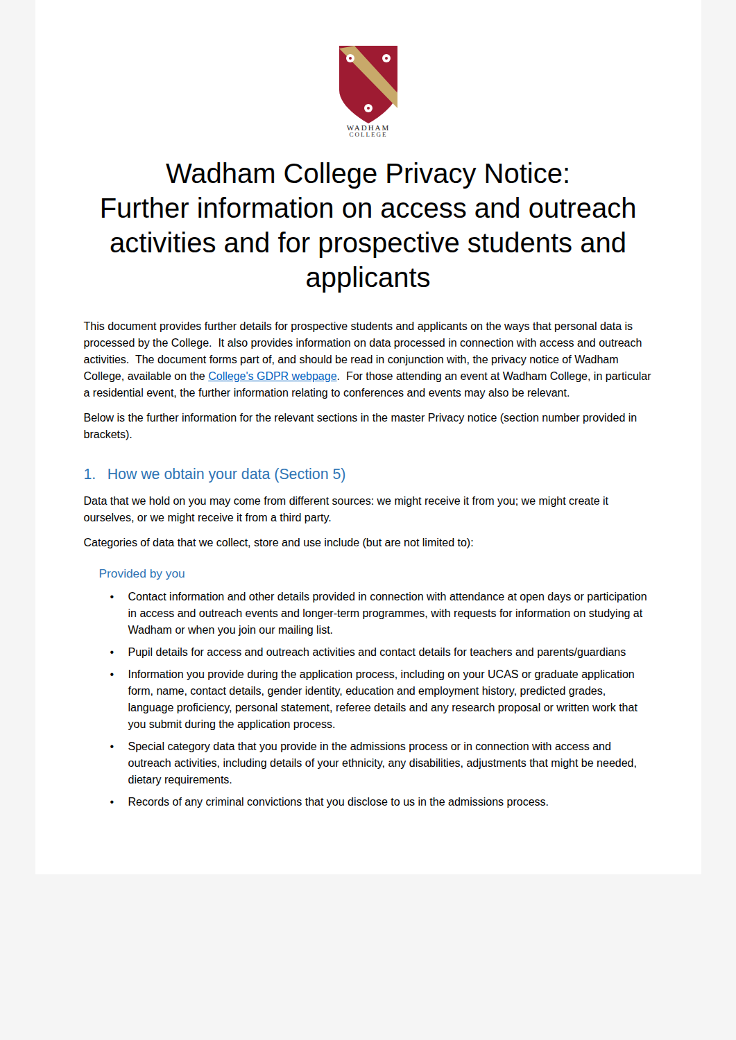WADHAM COLLEGE
Wadham College Privacy Notice:
Further information on access and outreach activities and for prospective students and applicants
This document provides further details for prospective students and applicants on the ways that personal data is processed by the College. It also provides information on data processed in connection with access and outreach activities. The document forms part of, and should be read in conjunction with, the privacy notice of Wadham College, available on the College's GDPR webpage. For those attending an event at Wadham College, in particular a residential event, the further information relating to conferences and events may also be relevant.
Below is the further information for the relevant sections in the master Privacy notice (section number provided in brackets).
1. How we obtain your data (Section 5)
Data that we hold on you may come from different sources: we might receive it from you; we might create it ourselves, or we might receive it from a third party.
Categories of data that we collect, store and use include (but are not limited to):
Provided by you
Contact information and other details provided in connection with attendance at open days or participation in access and outreach events and longer-term programmes, with requests for information on studying at Wadham or when you join our mailing list.
Pupil details for access and outreach activities and contact details for teachers and parents/guardians
Information you provide during the application process, including on your UCAS or graduate application form, name, contact details, gender identity, education and employment history, predicted grades, language proficiency, personal statement, referee details and any research proposal or written work that you submit during the application process.
Special category data that you provide in the admissions process or in connection with access and outreach activities, including details of your ethnicity, any disabilities, adjustments that might be needed, dietary requirements.
Records of any criminal convictions that you disclose to us in the admissions process.